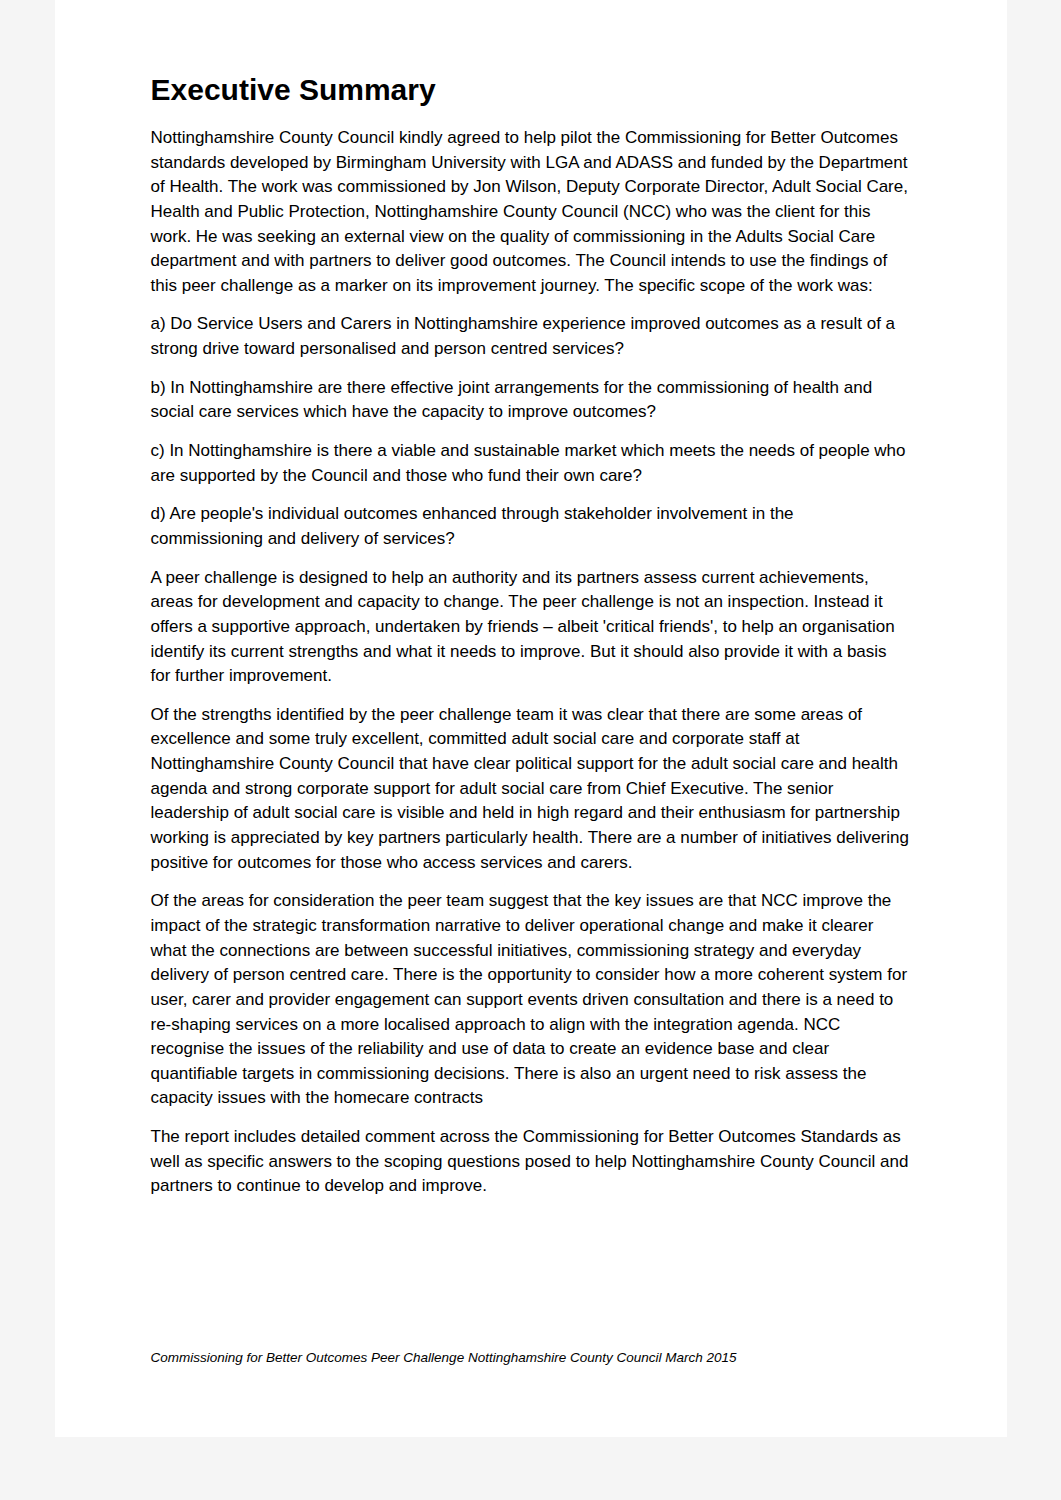Executive Summary
Nottinghamshire County Council kindly agreed to help pilot the Commissioning for Better Outcomes standards developed by Birmingham University with LGA and ADASS and funded by the Department of Health. The work was commissioned by Jon Wilson, Deputy Corporate Director, Adult Social Care, Health and Public Protection, Nottinghamshire County Council (NCC) who was the client for this work. He was seeking an external view on the quality of commissioning in the Adults Social Care department and with partners to deliver good outcomes. The Council intends to use the findings of this peer challenge as a marker on its improvement journey. The specific scope of the work was:
a) Do Service Users and Carers in Nottinghamshire experience improved outcomes as a result of a strong drive toward personalised and person centred services?
b) In Nottinghamshire are there effective joint arrangements for the commissioning of health and social care services which have the capacity to improve outcomes?
c) In Nottinghamshire is there a viable and sustainable market which meets the needs of people who are supported by the Council and those who fund their own care?
d) Are people's individual outcomes enhanced through stakeholder involvement in the commissioning and delivery of services?
A peer challenge is designed to help an authority and its partners assess current achievements, areas for development and capacity to change. The peer challenge is not an inspection. Instead it offers a supportive approach, undertaken by friends – albeit 'critical friends', to help an organisation identify its current strengths and what it needs to improve. But it should also provide it with a basis for further improvement.
Of the strengths identified by the peer challenge team it was clear that there are some areas of excellence and some truly excellent, committed adult social care and corporate staff at Nottinghamshire County Council that have clear political support for the adult social care and health agenda and strong corporate support for adult social care from Chief Executive. The senior leadership of adult social care is visible and held in high regard and their enthusiasm for partnership working is appreciated by key partners particularly health. There are a number of initiatives delivering positive for outcomes for those who access services and carers.
Of the areas for consideration the peer team suggest that the key issues are that NCC improve the impact of the strategic transformation narrative to deliver operational change and make it clearer what the connections are between successful initiatives, commissioning strategy and everyday delivery of person centred care. There is the opportunity to consider how a more coherent system for user, carer and provider engagement can support events driven consultation and there is a need to re-shaping services on a more localised approach to align with the integration agenda. NCC recognise the issues of the reliability and use of data to create an evidence base and clear quantifiable targets in commissioning decisions. There is also an urgent need to risk assess the capacity issues with the homecare contracts
The report includes detailed comment across the Commissioning for Better Outcomes Standards as well as specific answers to the scoping questions posed to help Nottinghamshire County Council and partners to continue to develop and improve.
Commissioning for Better Outcomes Peer Challenge Nottinghamshire County Council March 2015